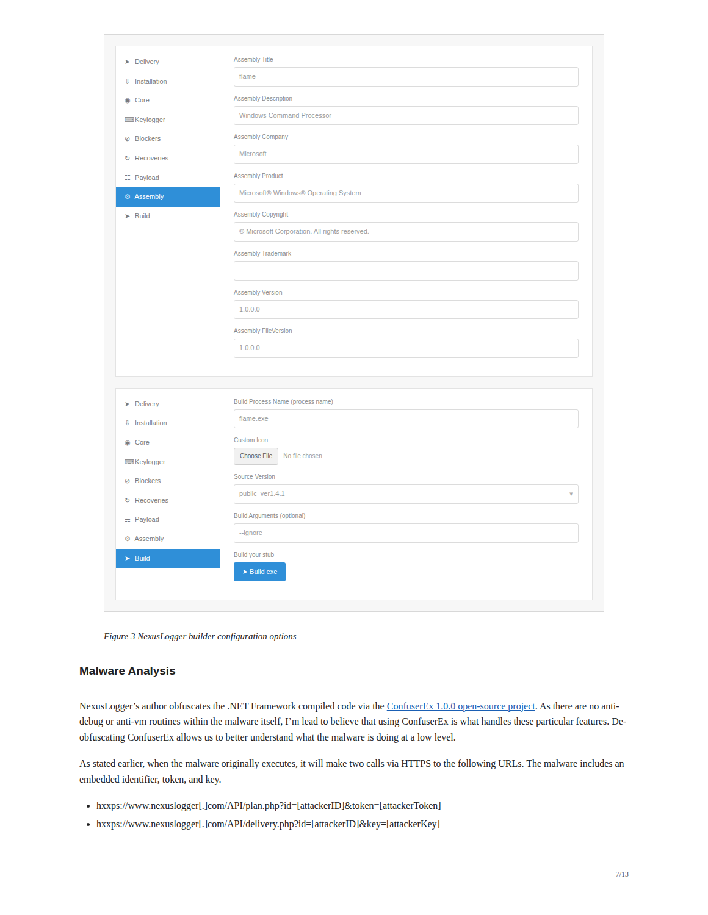➤ Delivery
⇩ Installation
◉ Core
⌨ Keylogger
⊘ Blockers
↻ Recoveries
☵ Payload
⚙ Assembly
➤ Build
Assembly Title
flame
Assembly Description
Windows Command Processor
Assembly Company
Microsoft
Assembly Product
Microsoft® Windows® Operating System
Assembly Copyright
© Microsoft Corporation. All rights reserved.
Assembly Trademark
Assembly Version
1.0.0.0
Assembly FileVersion
1.0.0.0
➤ Delivery
⇩ Installation
◉ Core
⌨ Keylogger
⊘ Blockers
↻ Recoveries
☵ Payload
⚙ Assembly
➤ Build
Build Process Name (process name)
flame.exe
Custom Icon
Choose File No file chosen
Source Version
public_ver1.4.1
Build Arguments (optional)
--ignore
Build your stub
➤ Build exe
Figure 3 NexusLogger builder configuration options
Malware Analysis
NexusLogger’s author obfuscates the .NET Framework compiled code via the ConfuserEx 1.0.0 open-source project. As there are no anti-debug or anti-vm routines within the malware itself, I’m lead to believe that using ConfuserEx is what handles these particular features. De-obfuscating ConfuserEx allows us to better understand what the malware is doing at a low level.
As stated earlier, when the malware originally executes, it will make two calls via HTTPS to the following URLs. The malware includes an embedded identifier, token, and key.
hxxps://www.nexuslogger[.]com/API/plan.php?id=[attackerID]&token=[attackerToken]
hxxps://www.nexuslogger[.]com/API/delivery.php?id=[attackerID]&key=[attackerKey]
7/13